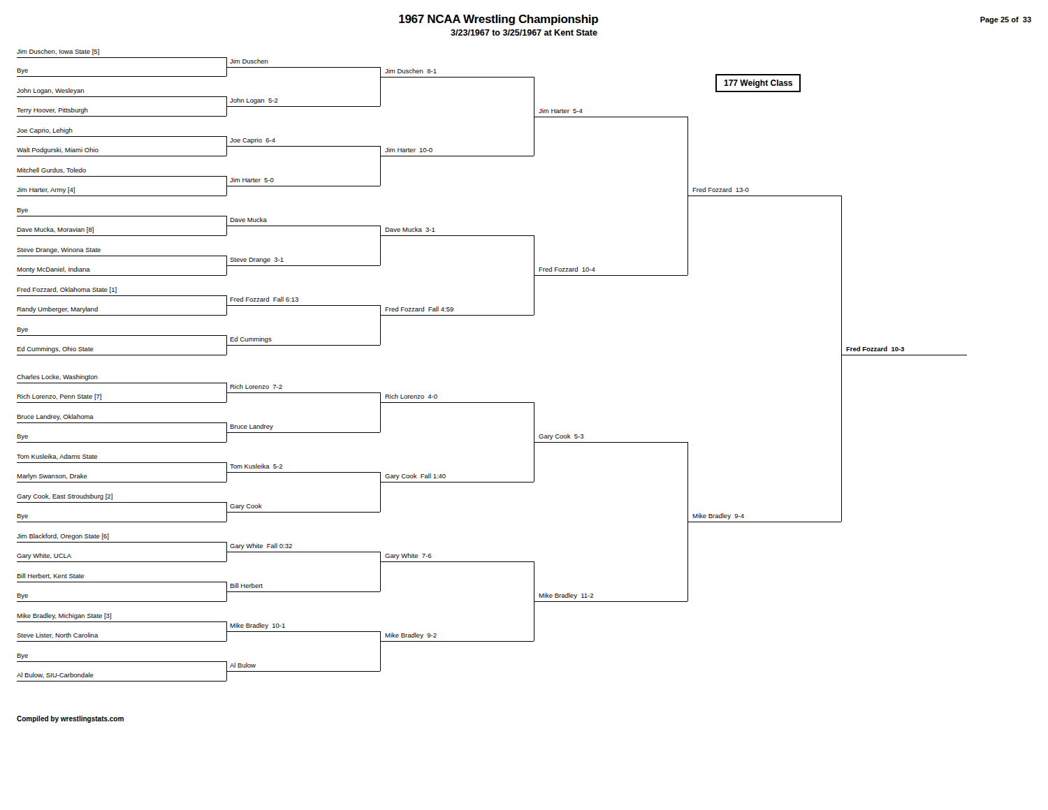Page 25 of 33
1967 NCAA Wrestling Championship
3/23/1967 to 3/25/1967 at Kent State
Jim Duschen, Iowa State [5]
Bye
John Logan, Wesleyan
Terry Hoover, Pittsburgh
Joe Caprio, Lehigh
Walt Podgurski, Miami Ohio
Mitchell Gurdus, Toledo
Jim Harter, Army [4]
Bye
Dave Mucka, Moravian [8]
Steve Drange, Winona State
Monty McDaniel, Indiana
Fred Fozzard, Oklahoma State [1]
Randy Umberger, Maryland
Bye
Ed Cummings, Ohio State
Charles Locke, Washington
Rich Lorenzo, Penn State [7]
Bruce Landrey, Oklahoma
Bye
Tom Kusleika, Adams State
Marlyn Swanson, Drake
Gary Cook, East Stroudsburg [2]
Bye
Jim Blackford, Oregon State [6]
Gary White, UCLA
Bill Herbert, Kent State
Bye
Mike Bradley, Michigan State [3]
Steve Lister, North Carolina
Bye
Al Bulow, SIU-Carbondale
Jim Duschen
John Logan 5-2
Joe Caprio 6-4
Jim Harter 5-0
Dave Mucka
Steve Drange 3-1
Fred Fozzard Fall 6:13
Ed Cummings
Rich Lorenzo 7-2
Bruce Landrey
Tom Kusleika 5-2
Gary Cook
Gary White Fall 0:32
Bill Herbert
Mike Bradley 10-1
Al Bulow
Jim Duschen 8-1
Jim Harter 10-0
Dave Mucka 3-1
Fred Fozzard Fall 4:59
Rich Lorenzo 4-0
Gary Cook Fall 1:40
Gary White 7-6
Mike Bradley 9-2
Jim Harter 5-4
Fred Fozzard 10-4
Gary Cook 5-3
Mike Bradley 11-2
Fred Fozzard 13-0
Mike Bradley 9-4
Fred Fozzard 10-3
177 Weight Class
Compiled by wrestlingstats.com